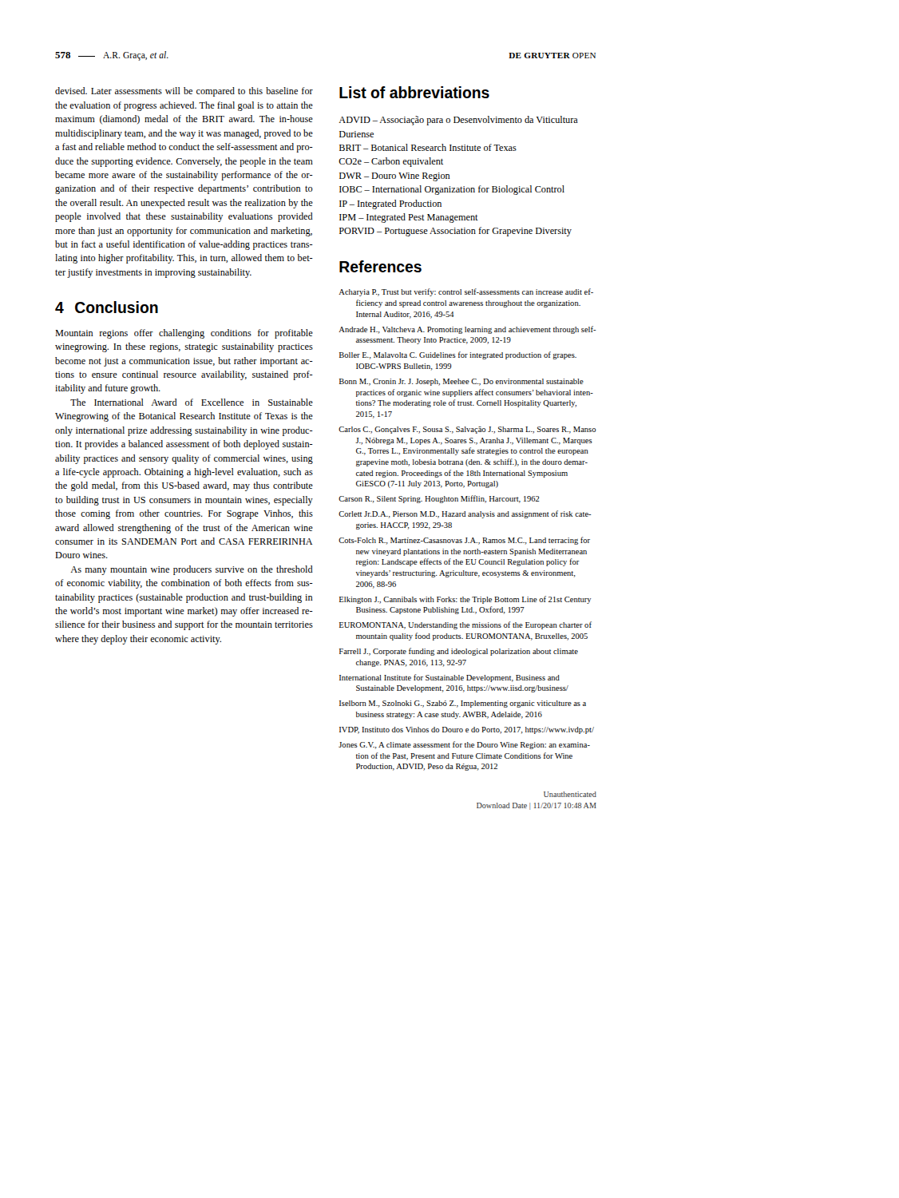578 A.R. Graça, et al.
DE GRUYTER OPEN
devised. Later assessments will be compared to this baseline for the evaluation of progress achieved. The final goal is to attain the maximum (diamond) medal of the BRIT award. The in-house multidisciplinary team, and the way it was managed, proved to be a fast and reliable method to conduct the self-assessment and produce the supporting evidence. Conversely, the people in the team became more aware of the sustainability performance of the organization and of their respective departments’ contribution to the overall result. An unexpected result was the realization by the people involved that these sustainability evaluations provided more than just an opportunity for communication and marketing, but in fact a useful identification of value-adding practices translating into higher profitability. This, in turn, allowed them to better justify investments in improving sustainability.
4 Conclusion
Mountain regions offer challenging conditions for profitable winegrowing. In these regions, strategic sustainability practices become not just a communication issue, but rather important actions to ensure continual resource availability, sustained profitability and future growth.
The International Award of Excellence in Sustainable Winegrowing of the Botanical Research Institute of Texas is the only international prize addressing sustainability in wine production. It provides a balanced assessment of both deployed sustainability practices and sensory quality of commercial wines, using a life-cycle approach. Obtaining a high-level evaluation, such as the gold medal, from this US-based award, may thus contribute to building trust in US consumers in mountain wines, especially those coming from other countries. For Sogrape Vinhos, this award allowed strengthening of the trust of the American wine consumer in its SANDEMAN Port and CASA FERREIRINHA Douro wines.
As many mountain wine producers survive on the threshold of economic viability, the combination of both effects from sustainability practices (sustainable production and trust-building in the world’s most important wine market) may offer increased resilience for their business and support for the mountain territories where they deploy their economic activity.
List of abbreviations
ADVID – Associação para o Desenvolvimento da Viticultura Duriense
BRIT – Botanical Research Institute of Texas
CO2e – Carbon equivalent
DWR – Douro Wine Region
IOBC – International Organization for Biological Control
IP – Integrated Production
IPM – Integrated Pest Management
PORVID – Portuguese Association for Grapevine Diversity
References
Acharyia P., Trust but verify: control self-assessments can increase audit efficiency and spread control awareness throughout the organization. Internal Auditor, 2016, 49-54
Andrade H., Valtcheva A. Promoting learning and achievement through self-assessment. Theory Into Practice, 2009, 12-19
Boller E., Malavolta C. Guidelines for integrated production of grapes. IOBC-WPRS Bulletin, 1999
Bonn M., Cronin Jr. J. Joseph, Meehee C., Do environmental sustainable practices of organic wine suppliers affect consumers’ behavioral intentions? The moderating role of trust. Cornell Hospitality Quarterly, 2015, 1-17
Carlos C., Gonçalves F., Sousa S., Salvação J., Sharma L., Soares R., Manso J., Nóbrega M., Lopes A., Soares S., Aranha J., Villemant C., Marques G., Torres L., Environmentally safe strategies to control the european grapevine moth, lobesia botrana (den. & schiff.), in the douro demarcated region. Proceedings of the 18th International Symposium GiESCO (7-11 July 2013, Porto, Portugal)
Carson R., Silent Spring. Houghton Mifflin, Harcourt, 1962
Corlett Jr.D.A., Pierson M.D., Hazard analysis and assignment of risk categories. HACCP, 1992, 29-38
Cots-Folch R., Martínez-Casasnovas J.A., Ramos M.C., Land terracing for new vineyard plantations in the north-eastern Spanish Mediterranean region: Landscape effects of the EU Council Regulation policy for vineyards’ restructuring. Agriculture, ecosystems & environment, 2006, 88-96
Elkington J., Cannibals with Forks: the Triple Bottom Line of 21st Century Business. Capstone Publishing Ltd., Oxford, 1997
EUROMONTANA, Understanding the missions of the European charter of mountain quality food products. EUROMONTANA, Bruxelles, 2005
Farrell J., Corporate funding and ideological polarization about climate change. PNAS, 2016, 113, 92-97
International Institute for Sustainable Development, Business and Sustainable Development, 2016, https://www.iisd.org/business/
Iselborn M., Szolnoki G., Szabó Z., Implementing organic viticulture as a business strategy: A case study. AWBR, Adelaide, 2016
IVDP, Instituto dos Vinhos do Douro e do Porto, 2017, https://www.ivdp.pt/
Jones G.V., A climate assessment for the Douro Wine Region: an examination of the Past, Present and Future Climate Conditions for Wine Production, ADVID, Peso da Régua, 2012
Unauthenticated
Download Date | 11/20/17 10:48 AM